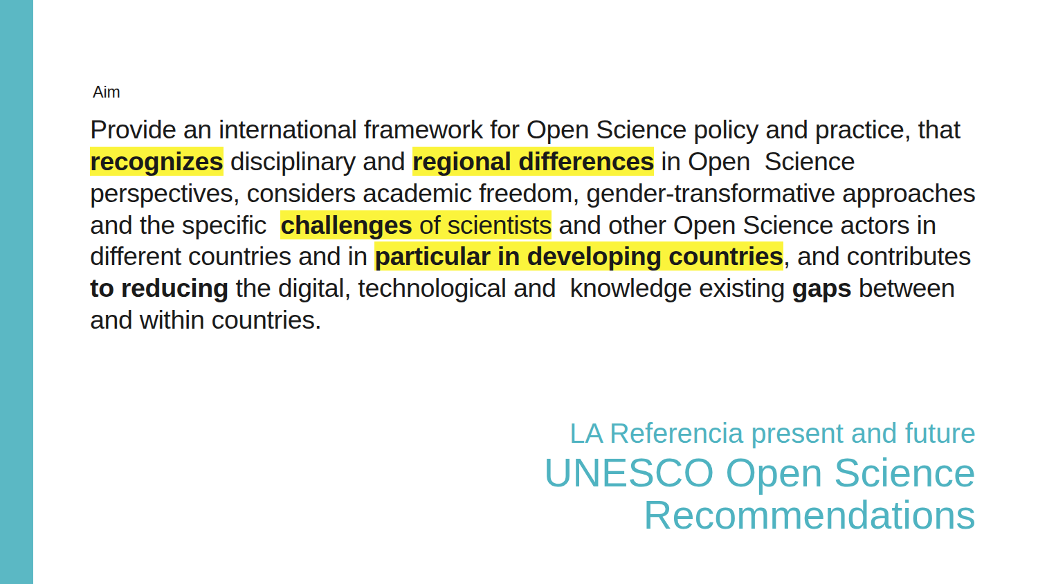Aim
Provide an international framework for Open Science policy and practice, that recognizes disciplinary and regional differences in Open Science perspectives, considers academic freedom, gender-transformative approaches and the specific challenges of scientists and other Open Science actors in different countries and in particular in developing countries, and contributes to reducing the digital, technological and knowledge existing gaps between and within countries.
LA Referencia present and future UNESCO Open Science Recommendations